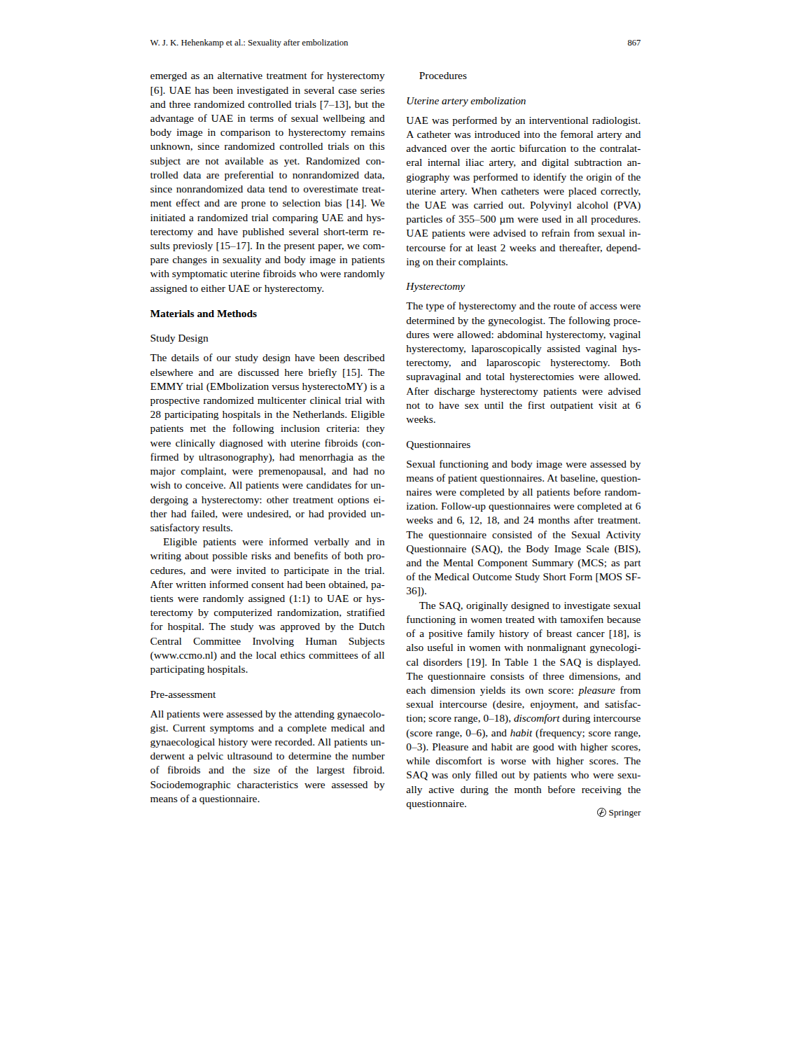W. J. K. Hehenkamp et al.: Sexuality after embolization
867
emerged as an alternative treatment for hysterectomy [6]. UAE has been investigated in several case series and three randomized controlled trials [7–13], but the advantage of UAE in terms of sexual wellbeing and body image in comparison to hysterectomy remains unknown, since randomized controlled trials on this subject are not available as yet. Randomized controlled data are preferential to nonrandomized data, since nonrandomized data tend to overestimate treatment effect and are prone to selection bias [14]. We initiated a randomized trial comparing UAE and hysterectomy and have published several short-term results previosly [15–17]. In the present paper, we compare changes in sexuality and body image in patients with symptomatic uterine fibroids who were randomly assigned to either UAE or hysterectomy.
Materials and Methods
Study Design
The details of our study design have been described elsewhere and are discussed here briefly [15]. The EMMY trial (EMbolization versus hysterectoMY) is a prospective randomized multicenter clinical trial with 28 participating hospitals in the Netherlands. Eligible patients met the following inclusion criteria: they were clinically diagnosed with uterine fibroids (confirmed by ultrasonography), had menorrhagia as the major complaint, were premenopausal, and had no wish to conceive. All patients were candidates for undergoing a hysterectomy: other treatment options either had failed, were undesired, or had provided unsatisfactory results.
Eligible patients were informed verbally and in writing about possible risks and benefits of both procedures, and were invited to participate in the trial. After written informed consent had been obtained, patients were randomly assigned (1:1) to UAE or hysterectomy by computerized randomization, stratified for hospital. The study was approved by the Dutch Central Committee Involving Human Subjects (www.ccmo.nl) and the local ethics committees of all participating hospitals.
Pre-assessment
All patients were assessed by the attending gynaecologist. Current symptoms and a complete medical and gynaecological history were recorded. All patients underwent a pelvic ultrasound to determine the number of fibroids and the size of the largest fibroid. Sociodemographic characteristics were assessed by means of a questionnaire.
Procedures
Uterine artery embolization
UAE was performed by an interventional radiologist. A catheter was introduced into the femoral artery and advanced over the aortic bifurcation to the contralateral internal iliac artery, and digital subtraction angiography was performed to identify the origin of the uterine artery. When catheters were placed correctly, the UAE was carried out. Polyvinyl alcohol (PVA) particles of 355–500 µm were used in all procedures. UAE patients were advised to refrain from sexual intercourse for at least 2 weeks and thereafter, depending on their complaints.
Hysterectomy
The type of hysterectomy and the route of access were determined by the gynecologist. The following procedures were allowed: abdominal hysterectomy, vaginal hysterectomy, laparoscopically assisted vaginal hysterectomy, and laparoscopic hysterectomy. Both supravaginal and total hysterectomies were allowed. After discharge hysterectomy patients were advised not to have sex until the first outpatient visit at 6 weeks.
Questionnaires
Sexual functioning and body image were assessed by means of patient questionnaires. At baseline, questionnaires were completed by all patients before randomization. Follow-up questionnaires were completed at 6 weeks and 6, 12, 18, and 24 months after treatment. The questionnaire consisted of the Sexual Activity Questionnaire (SAQ), the Body Image Scale (BIS), and the Mental Component Summary (MCS; as part of the Medical Outcome Study Short Form [MOS SF-36]).
The SAQ, originally designed to investigate sexual functioning in women treated with tamoxifen because of a positive family history of breast cancer [18], is also useful in women with nonmalignant gynecological disorders [19]. In Table 1 the SAQ is displayed. The questionnaire consists of three dimensions, and each dimension yields its own score: pleasure from sexual intercourse (desire, enjoyment, and satisfaction; score range, 0–18), discomfort during intercourse (score range, 0–6), and habit (frequency; score range, 0–3). Pleasure and habit are good with higher scores, while discomfort is worse with higher scores. The SAQ was only filled out by patients who were sexually active during the month before receiving the questionnaire.
Springer